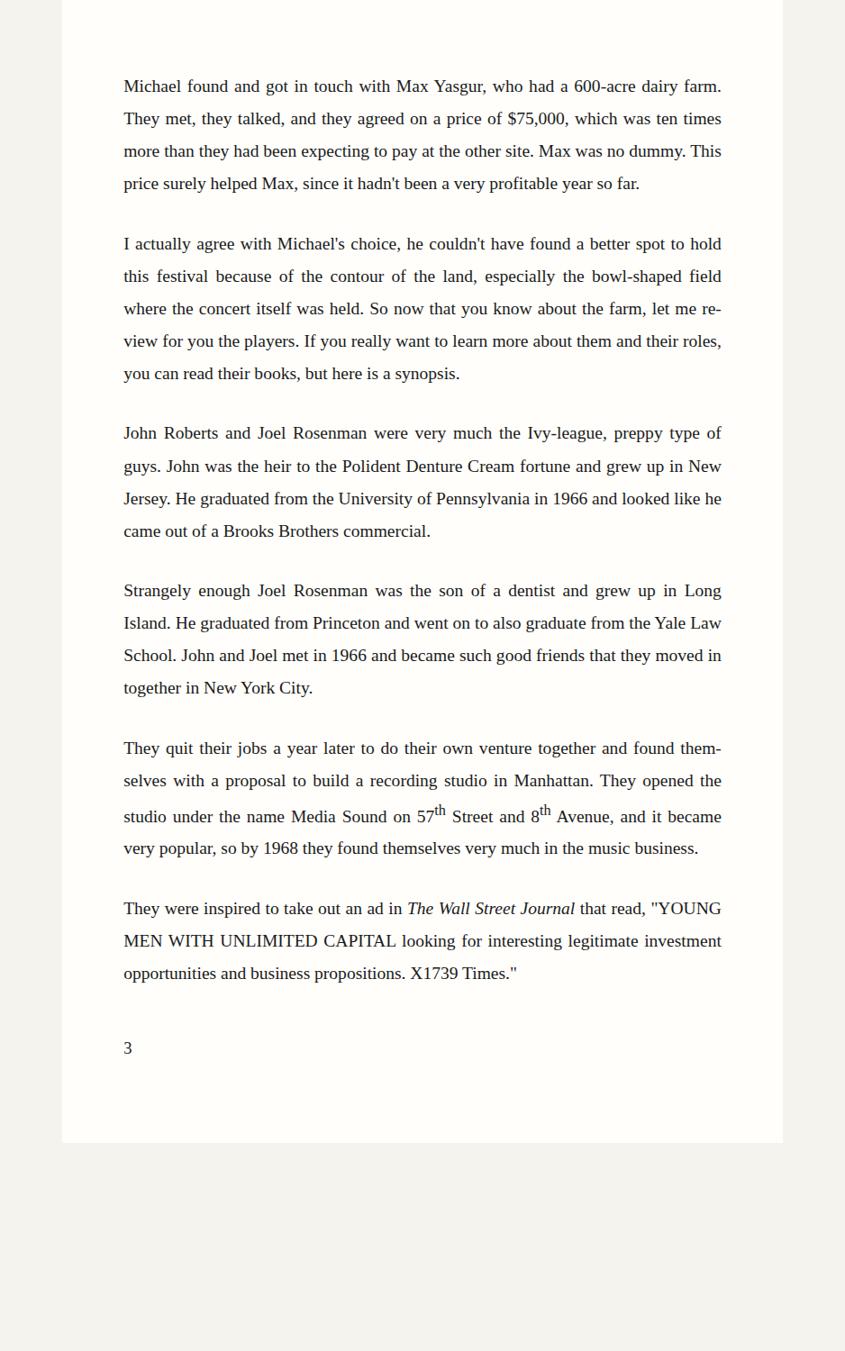Michael found and got in touch with Max Yasgur, who had a 600-acre dairy farm. They met, they talked, and they agreed on a price of $75,000, which was ten times more than they had been expecting to pay at the other site. Max was no dummy. This price surely helped Max, since it hadn't been a very profitable year so far.
I actually agree with Michael's choice, he couldn't have found a better spot to hold this festival because of the contour of the land, especially the bowl-shaped field where the concert itself was held. So now that you know about the farm, let me review for you the players. If you really want to learn more about them and their roles, you can read their books, but here is a synopsis.
John Roberts and Joel Rosenman were very much the Ivy-league, preppy type of guys. John was the heir to the Polident Denture Cream fortune and grew up in New Jersey. He graduated from the University of Pennsylvania in 1966 and looked like he came out of a Brooks Brothers commercial.
Strangely enough Joel Rosenman was the son of a dentist and grew up in Long Island. He graduated from Princeton and went on to also graduate from the Yale Law School. John and Joel met in 1966 and became such good friends that they moved in together in New York City.
They quit their jobs a year later to do their own venture together and found themselves with a proposal to build a recording studio in Manhattan. They opened the studio under the name Media Sound on 57th Street and 8th Avenue, and it became very popular, so by 1968 they found themselves very much in the music business.
They were inspired to take out an ad in The Wall Street Journal that read, "YOUNG MEN WITH UNLIMITED CAPITAL looking for interesting legitimate investment opportunities and business propositions. X1739 Times."
3